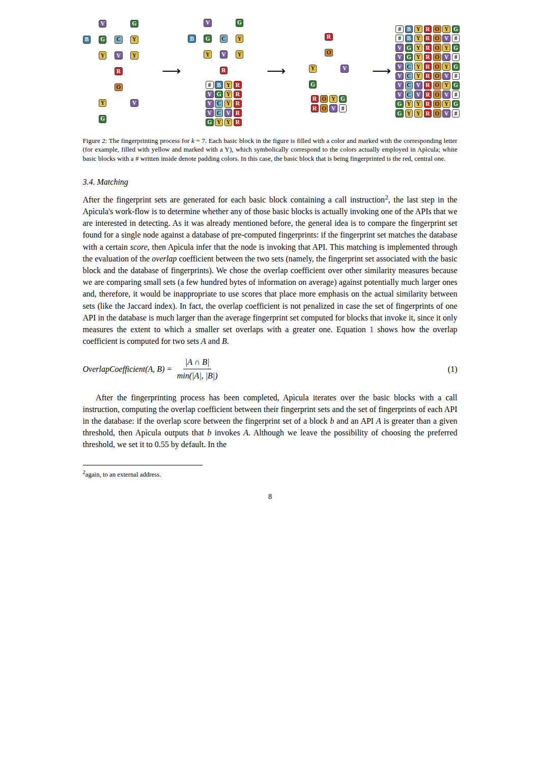V G B G C Y Y V Y R O Y V G
⟶
V G B G C Y Y V Y R
#BYR
VGYR
VCYR
VCVR
GYYR
⟶
R O Y V G
ROYG
ROV#
⟶
#BYROYG
#BYROV#
VGYROYG
VGYROV#
VCYROYG
VCYROV#
VCVROYG
VCVROV#
GYYROYG
GYYROV#
Figure 2: The fingerprinting process for k = 7. Each basic block in the figure is filled with a color and marked with the corresponding letter (for example, filled with yellow and marked with a Y), which symbolically correspond to the colors actually employed in Apìcula; white basic blocks with a # written inside denote padding colors. In this case, the basic block that is being fingerprinted is the red, central one.
3.4. Matching
After the fingerprint sets are generated for each basic block containing a call instruction2, the last step in the Apìcula's work-flow is to determine whether any of those basic blocks is actually invoking one of the APIs that we are interested in detecting. As it was already mentioned before, the general idea is to compare the fingerprint set found for a single node against a database of pre-computed fingerprints: if the fingerprint set matches the database with a certain score, then Apìcula infer that the node is invoking that API. This matching is implemented through the evaluation of the overlap coefficient between the two sets (namely, the fingerprint set associated with the basic block and the database of fingerprints). We chose the overlap coefficient over other similarity measures because we are comparing small sets (a few hundred bytes of information on average) against potentially much larger ones and, therefore, it would be inappropriate to use scores that place more emphasis on the actual similarity between sets (like the Jaccard index). In fact, the overlap coefficient is not penalized in case the set of fingerprints of one API in the database is much larger than the average fingerprint set computed for blocks that invoke it, since it only measures the extent to which a smaller set overlaps with a greater one. Equation 1 shows how the overlap coefficient is computed for two sets A and B.
OverlapCoefficient(A, B) = |A ∩ B| min(|A|, |B|)
(1)
After the fingerprinting process has been completed, Apìcula iterates over the basic blocks with a call instruction, computing the overlap coefficient between their fingerprint sets and the set of fingerprints of each API in the database: if the overlap score between the fingerprint set of a block b and an API A is greater than a given threshold, then Apìcula outputs that b invokes A. Although we leave the possibility of choosing the preferred threshold, we set it to 0.55 by default. In the
2again, to an external address.
8